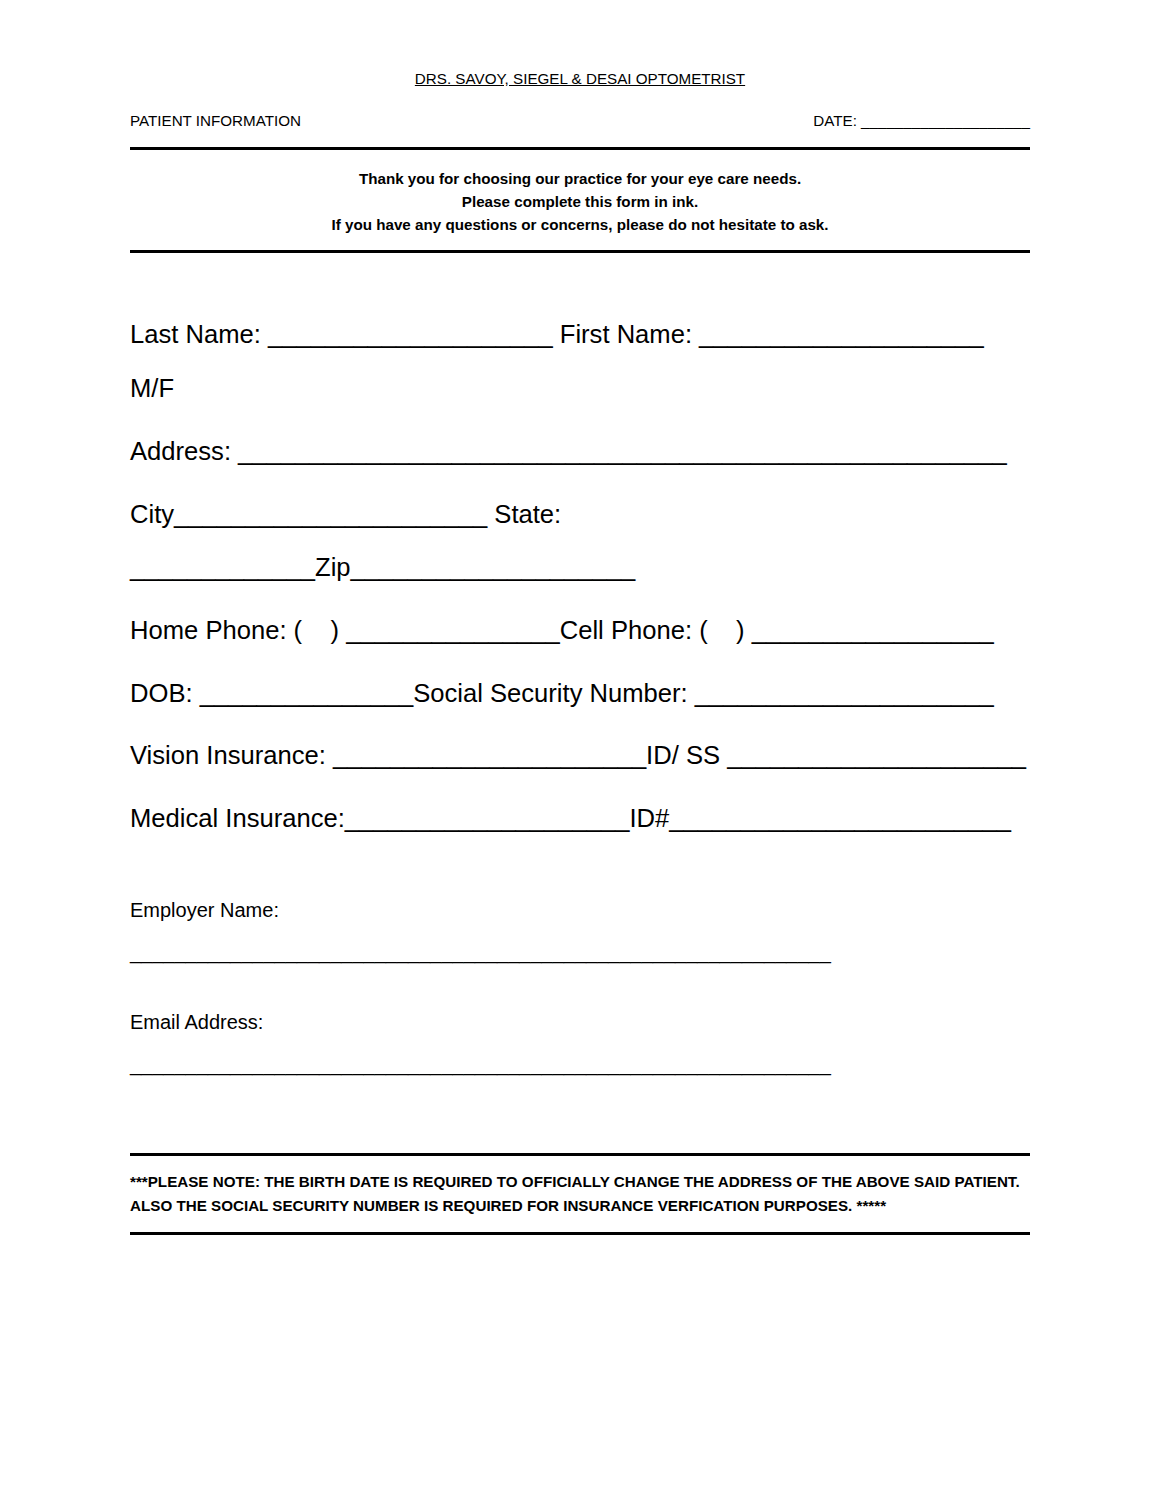DRS. SAVOY, SIEGEL & DESAI OPTOMETRIST
PATIENT INFORMATION DATE: ____________________
Thank you for choosing our practice for your eye care needs.
Please complete this form in ink.
If you have any questions or concerns, please do not hesitate to ask.
Last Name: ____________________ First Name: ____________________ M/F
Address: ______________________________________________________
City______________________ State: _____________Zip____________________
Home Phone: ( ) _______________Cell Phone: ( ) _________________
DOB: _______________Social Security Number: _____________________
Vision Insurance: ______________________ID/ SS _____________________
Medical Insurance:____________________ID#________________________
Employer Name: _______________________________________________________________
Email Address: _______________________________________________________________
***PLEASE NOTE: THE BIRTH DATE IS REQUIRED TO OFFICIALLY CHANGE THE ADDRESS OF THE ABOVE SAID PATIENT. ALSO THE SOCIAL SECURITY NUMBER IS REQUIRED FOR INSURANCE VERFICATION PURPOSES. *****